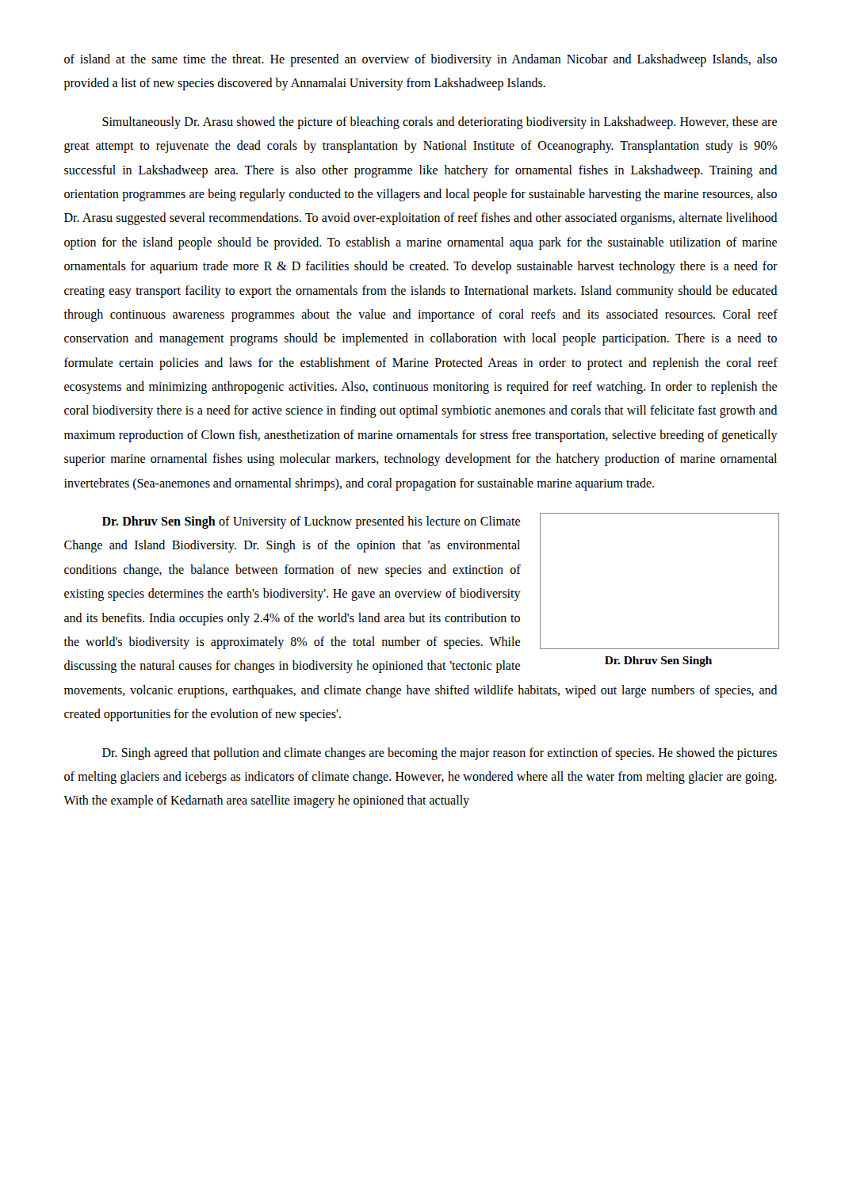of island at the same time the threat. He presented an overview of biodiversity in Andaman Nicobar and Lakshadweep Islands, also provided a list of new species discovered by Annamalai University from Lakshadweep Islands.
Simultaneously Dr. Arasu showed the picture of bleaching corals and deteriorating biodiversity in Lakshadweep. However, these are great attempt to rejuvenate the dead corals by transplantation by National Institute of Oceanography. Transplantation study is 90% successful in Lakshadweep area. There is also other programme like hatchery for ornamental fishes in Lakshadweep. Training and orientation programmes are being regularly conducted to the villagers and local people for sustainable harvesting the marine resources, also Dr. Arasu suggested several recommendations. To avoid over-exploitation of reef fishes and other associated organisms, alternate livelihood option for the island people should be provided. To establish a marine ornamental aqua park for the sustainable utilization of marine ornamentals for aquarium trade more R & D facilities should be created. To develop sustainable harvest technology there is a need for creating easy transport facility to export the ornamentals from the islands to International markets. Island community should be educated through continuous awareness programmes about the value and importance of coral reefs and its associated resources. Coral reef conservation and management programs should be implemented in collaboration with local people participation. There is a need to formulate certain policies and laws for the establishment of Marine Protected Areas in order to protect and replenish the coral reef ecosystems and minimizing anthropogenic activities. Also, continuous monitoring is required for reef watching. In order to replenish the coral biodiversity there is a need for active science in finding out optimal symbiotic anemones and corals that will felicitate fast growth and maximum reproduction of Clown fish, anesthetization of marine ornamentals for stress free transportation, selective breeding of genetically superior marine ornamental fishes using molecular markers, technology development for the hatchery production of marine ornamental invertebrates (Sea-anemones and ornamental shrimps), and coral propagation for sustainable marine aquarium trade.
Dr. Dhruv Sen Singh
Dr. Dhruv Sen Singh of University of Lucknow presented his lecture on Climate Change and Island Biodiversity. Dr. Singh is of the opinion that 'as environmental conditions change, the balance between formation of new species and extinction of existing species determines the earth's biodiversity'. He gave an overview of biodiversity and its benefits. India occupies only 2.4% of the world's land area but its contribution to the world's biodiversity is approximately 8% of the total number of species. While discussing the natural causes for changes in biodiversity he opinioned that 'tectonic plate movements, volcanic eruptions, earthquakes, and climate change have shifted wildlife habitats, wiped out large numbers of species, and created opportunities for the evolution of new species'.
Dr. Singh agreed that pollution and climate changes are becoming the major reason for extinction of species. He showed the pictures of melting glaciers and icebergs as indicators of climate change. However, he wondered where all the water from melting glacier are going. With the example of Kedarnath area satellite imagery he opinioned that actually